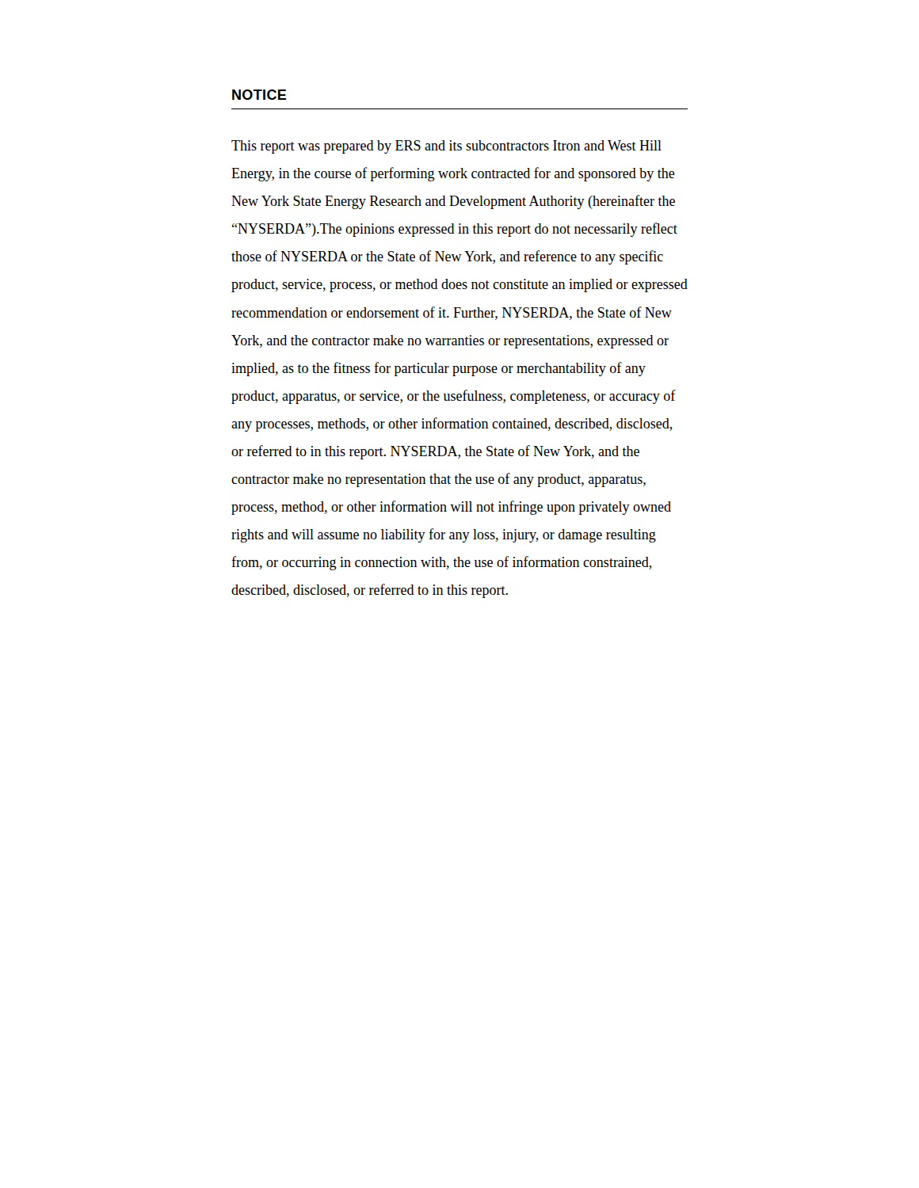NOTICE
This report was prepared by ERS and its subcontractors Itron and West Hill Energy, in the course of performing work contracted for and sponsored by the New York State Energy Research and Development Authority (hereinafter the “NYSERDA”).The opinions expressed in this report do not necessarily reflect those of NYSERDA or the State of New York, and reference to any specific product, service, process, or method does not constitute an implied or expressed recommendation or endorsement of it. Further, NYSERDA, the State of New York, and the contractor make no warranties or representations, expressed or implied, as to the fitness for particular purpose or merchantability of any product, apparatus, or service, or the usefulness, completeness, or accuracy of any processes, methods, or other information contained, described, disclosed, or referred to in this report. NYSERDA, the State of New York, and the contractor make no representation that the use of any product, apparatus, process, method, or other information will not infringe upon privately owned rights and will assume no liability for any loss, injury, or damage resulting from, or occurring in connection with, the use of information constrained, described, disclosed, or referred to in this report.